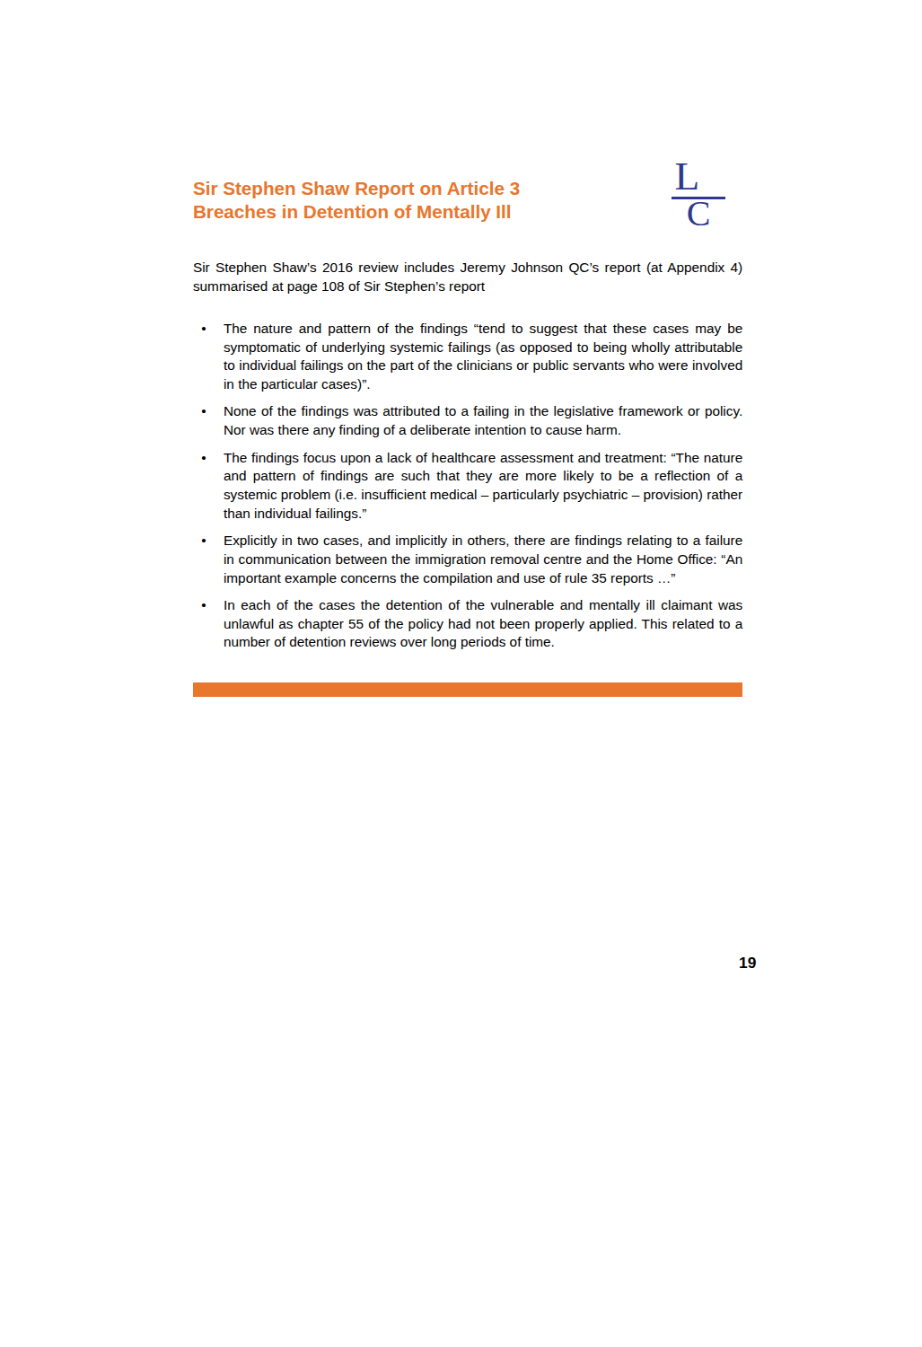L C
Sir Stephen Shaw Report on Article 3
Breaches in Detention of Mentally Ill
Sir Stephen Shaw’s 2016 review includes Jeremy Johnson QC’s report (at Appendix 4) summarised at page 108 of Sir Stephen’s report
The nature and pattern of the findings “tend to suggest that these cases may be symptomatic of underlying systemic failings (as opposed to being wholly attributable to individual failings on the part of the clinicians or public servants who were involved in the particular cases)”.
None of the findings was attributed to a failing in the legislative framework or policy. Nor was there any finding of a deliberate intention to cause harm.
The findings focus upon a lack of healthcare assessment and treatment: “The nature and pattern of findings are such that they are more likely to be a reflection of a systemic problem (i.e. insufficient medical – particularly psychiatric – provision) rather than individual failings.”
Explicitly in two cases, and implicitly in others, there are findings relating to a failure in communication between the immigration removal centre and the Home Office: “An important example concerns the compilation and use of rule 35 reports …”
In each of the cases the detention of the vulnerable and mentally ill claimant was unlawful as chapter 55 of the policy had not been properly applied. This related to a number of detention reviews over long periods of time.
19